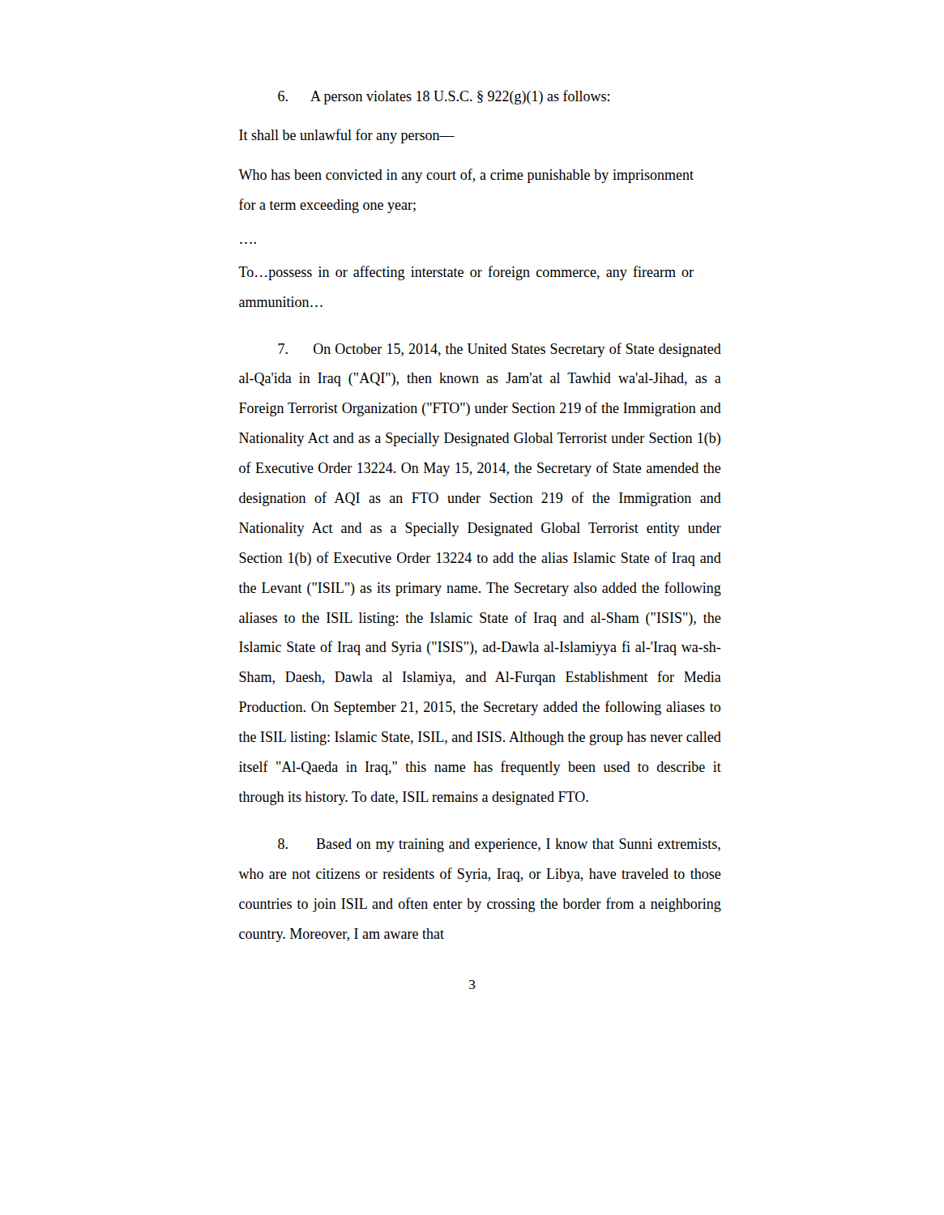6. A person violates 18 U.S.C. § 922(g)(1) as follows:
It shall be unlawful for any person—
Who has been convicted in any court of, a crime punishable by imprisonment for a term exceeding one year;
….
To…possess in or affecting interstate or foreign commerce, any firearm or ammunition…
7. On October 15, 2014, the United States Secretary of State designated al-Qa'ida in Iraq ("AQI"), then known as Jam'at al Tawhid wa'al-Jihad, as a Foreign Terrorist Organization ("FTO") under Section 219 of the Immigration and Nationality Act and as a Specially Designated Global Terrorist under Section 1(b) of Executive Order 13224. On May 15, 2014, the Secretary of State amended the designation of AQI as an FTO under Section 219 of the Immigration and Nationality Act and as a Specially Designated Global Terrorist entity under Section 1(b) of Executive Order 13224 to add the alias Islamic State of Iraq and the Levant ("ISIL") as its primary name. The Secretary also added the following aliases to the ISIL listing: the Islamic State of Iraq and al-Sham ("ISIS"), the Islamic State of Iraq and Syria ("ISIS"), ad-Dawla al-Islamiyya fi al-'Iraq wa-sh-Sham, Daesh, Dawla al Islamiya, and Al-Furqan Establishment for Media Production. On September 21, 2015, the Secretary added the following aliases to the ISIL listing: Islamic State, ISIL, and ISIS. Although the group has never called itself "Al-Qaeda in Iraq," this name has frequently been used to describe it through its history. To date, ISIL remains a designated FTO.
8. Based on my training and experience, I know that Sunni extremists, who are not citizens or residents of Syria, Iraq, or Libya, have traveled to those countries to join ISIL and often enter by crossing the border from a neighboring country. Moreover, I am aware that
3